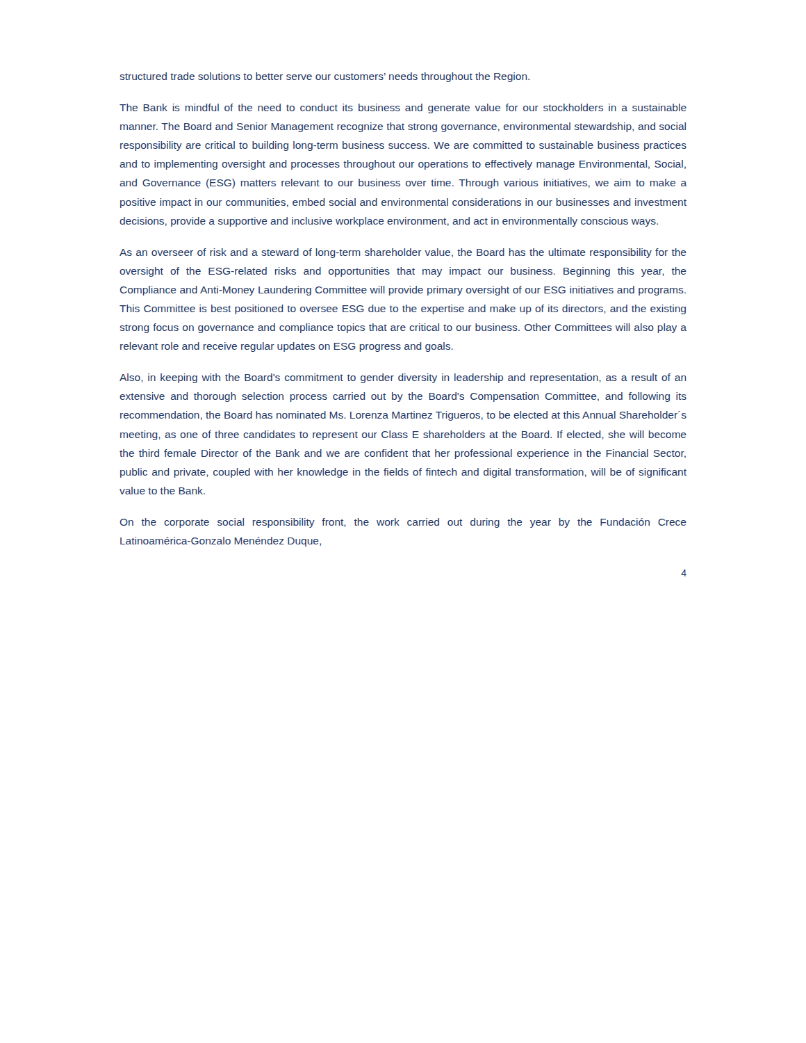structured trade solutions to better serve our customers’ needs throughout the Region.
The Bank is mindful of the need to conduct its business and generate value for our stockholders in a sustainable manner. The Board and Senior Management recognize that strong governance, environmental stewardship, and social responsibility are critical to building long-term business success. We are committed to sustainable business practices and to implementing oversight and processes throughout our operations to effectively manage Environmental, Social, and Governance (ESG) matters relevant to our business over time. Through various initiatives, we aim to make a positive impact in our communities, embed social and environmental considerations in our businesses and investment decisions, provide a supportive and inclusive workplace environment, and act in environmentally conscious ways.
As an overseer of risk and a steward of long-term shareholder value, the Board has the ultimate responsibility for the oversight of the ESG-related risks and opportunities that may impact our business. Beginning this year, the Compliance and Anti-Money Laundering Committee will provide primary oversight of our ESG initiatives and programs. This Committee is best positioned to oversee ESG due to the expertise and make up of its directors, and the existing strong focus on governance and compliance topics that are critical to our business. Other Committees will also play a relevant role and receive regular updates on ESG progress and goals.
Also, in keeping with the Board's commitment to gender diversity in leadership and representation, as a result of an extensive and thorough selection process carried out by the Board's Compensation Committee, and following its recommendation, the Board has nominated Ms. Lorenza Martinez Trigueros, to be elected at this Annual Shareholder´s meeting, as one of three candidates to represent our Class E shareholders at the Board. If elected, she will become the third female Director of the Bank and we are confident that her professional experience in the Financial Sector, public and private, coupled with her knowledge in the fields of fintech and digital transformation, will be of significant value to the Bank.
On the corporate social responsibility front, the work carried out during the year by the Fundación Crece Latinoamérica-Gonzalo Menéndez Duque,
4